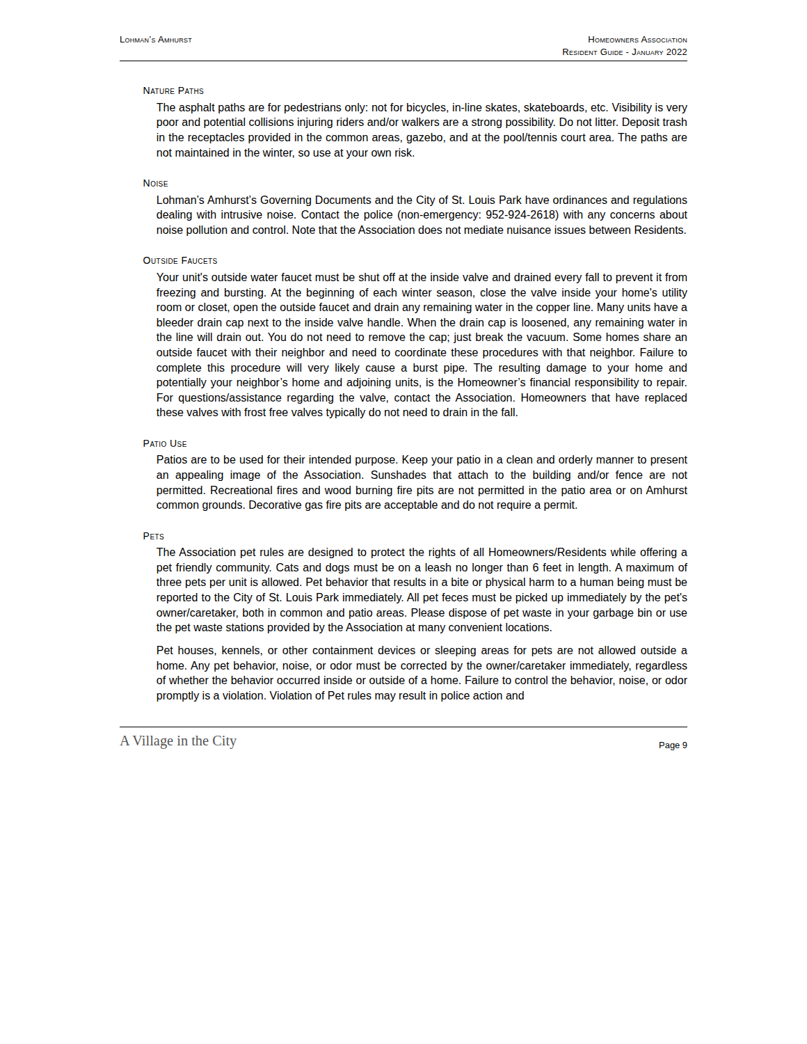Lohman’s Amhurst
Homeowners Association
Resident Guide - January 2022
Nature Paths
The asphalt paths are for pedestrians only: not for bicycles, in-line skates, skateboards, etc. Visibility is very poor and potential collisions injuring riders and/or walkers are a strong possibility. Do not litter. Deposit trash in the receptacles provided in the common areas, gazebo, and at the pool/tennis court area. The paths are not maintained in the winter, so use at your own risk.
Noise
Lohman’s Amhurst’s Governing Documents and the City of St. Louis Park have ordinances and regulations dealing with intrusive noise. Contact the police (non-emergency: 952-924-2618) with any concerns about noise pollution and control. Note that the Association does not mediate nuisance issues between Residents.
Outside Faucets
Your unit's outside water faucet must be shut off at the inside valve and drained every fall to prevent it from freezing and bursting. At the beginning of each winter season, close the valve inside your home's utility room or closet, open the outside faucet and drain any remaining water in the copper line. Many units have a bleeder drain cap next to the inside valve handle. When the drain cap is loosened, any remaining water in the line will drain out. You do not need to remove the cap; just break the vacuum. Some homes share an outside faucet with their neighbor and need to coordinate these procedures with that neighbor. Failure to complete this procedure will very likely cause a burst pipe. The resulting damage to your home and potentially your neighbor’s home and adjoining units, is the Homeowner’s financial responsibility to repair. For questions/assistance regarding the valve, contact the Association. Homeowners that have replaced these valves with frost free valves typically do not need to drain in the fall.
Patio Use
Patios are to be used for their intended purpose. Keep your patio in a clean and orderly manner to present an appealing image of the Association. Sunshades that attach to the building and/or fence are not permitted. Recreational fires and wood burning fire pits are not permitted in the patio area or on Amhurst common grounds. Decorative gas fire pits are acceptable and do not require a permit.
Pets
The Association pet rules are designed to protect the rights of all Homeowners/Residents while offering a pet friendly community. Cats and dogs must be on a leash no longer than 6 feet in length. A maximum of three pets per unit is allowed. Pet behavior that results in a bite or physical harm to a human being must be reported to the City of St. Louis Park immediately. All pet feces must be picked up immediately by the pet's owner/caretaker, both in common and patio areas. Please dispose of pet waste in your garbage bin or use the pet waste stations provided by the Association at many convenient locations.
Pet houses, kennels, or other containment devices or sleeping areas for pets are not allowed outside a home. Any pet behavior, noise, or odor must be corrected by the owner/caretaker immediately, regardless of whether the behavior occurred inside or outside of a home. Failure to control the behavior, noise, or odor promptly is a violation. Violation of Pet rules may result in police action and
A Village in the City
Page 9